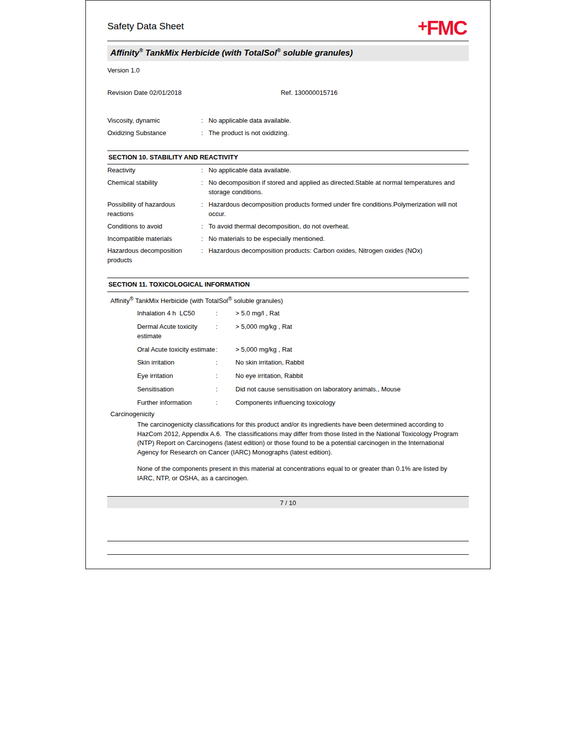Safety Data Sheet
+FMC
Affinity® TankMix Herbicide (with TotalSol® soluble granules)
Version 1.0
Revision Date 02/01/2018
Ref. 130000015716
| Viscosity, dynamic | : | No applicable data available. |
| Oxidizing Substance | : | The product is not oxidizing. |
SECTION 10. STABILITY AND REACTIVITY
| Reactivity | : | No applicable data available. |
| Chemical stability | : | No decomposition if stored and applied as directed.Stable at normal temperatures and storage conditions. |
| Possibility of hazardous reactions | : | Hazardous decomposition products formed under fire conditions.Polymerization will not occur. |
| Conditions to avoid | : | To avoid thermal decomposition, do not overheat. |
| Incompatible materials | : | No materials to be especially mentioned. |
| Hazardous decomposition products | : | Hazardous decomposition products: Carbon oxides, Nitrogen oxides (NOx) |
SECTION 11. TOXICOLOGICAL INFORMATION
Affinity® TankMix Herbicide (with TotalSol® soluble granules)
| Inhalation 4 h LC50 | : | > 5.0 mg/l , Rat |
| Dermal Acute toxicity estimate | : | > 5,000 mg/kg , Rat |
| Oral Acute toxicity estimate | : | > 5,000 mg/kg , Rat |
| Skin irritation | : | No skin irritation, Rabbit |
| Eye irritation | : | No eye irritation, Rabbit |
| Sensitisation | : | Did not cause sensitisation on laboratory animals., Mouse |
| Further information | : | Components influencing toxicology |
Carcinogenicity
The carcinogenicity classifications for this product and/or its ingredients have been determined according to HazCom 2012, Appendix A.6. The classifications may differ from those listed in the National Toxicology Program (NTP) Report on Carcinogens (latest edition) or those found to be a potential carcinogen in the International Agency for Research on Cancer (IARC) Monographs (latest edition).
None of the components present in this material at concentrations equal to or greater than 0.1% are listed by IARC, NTP, or OSHA, as a carcinogen.
7 / 10